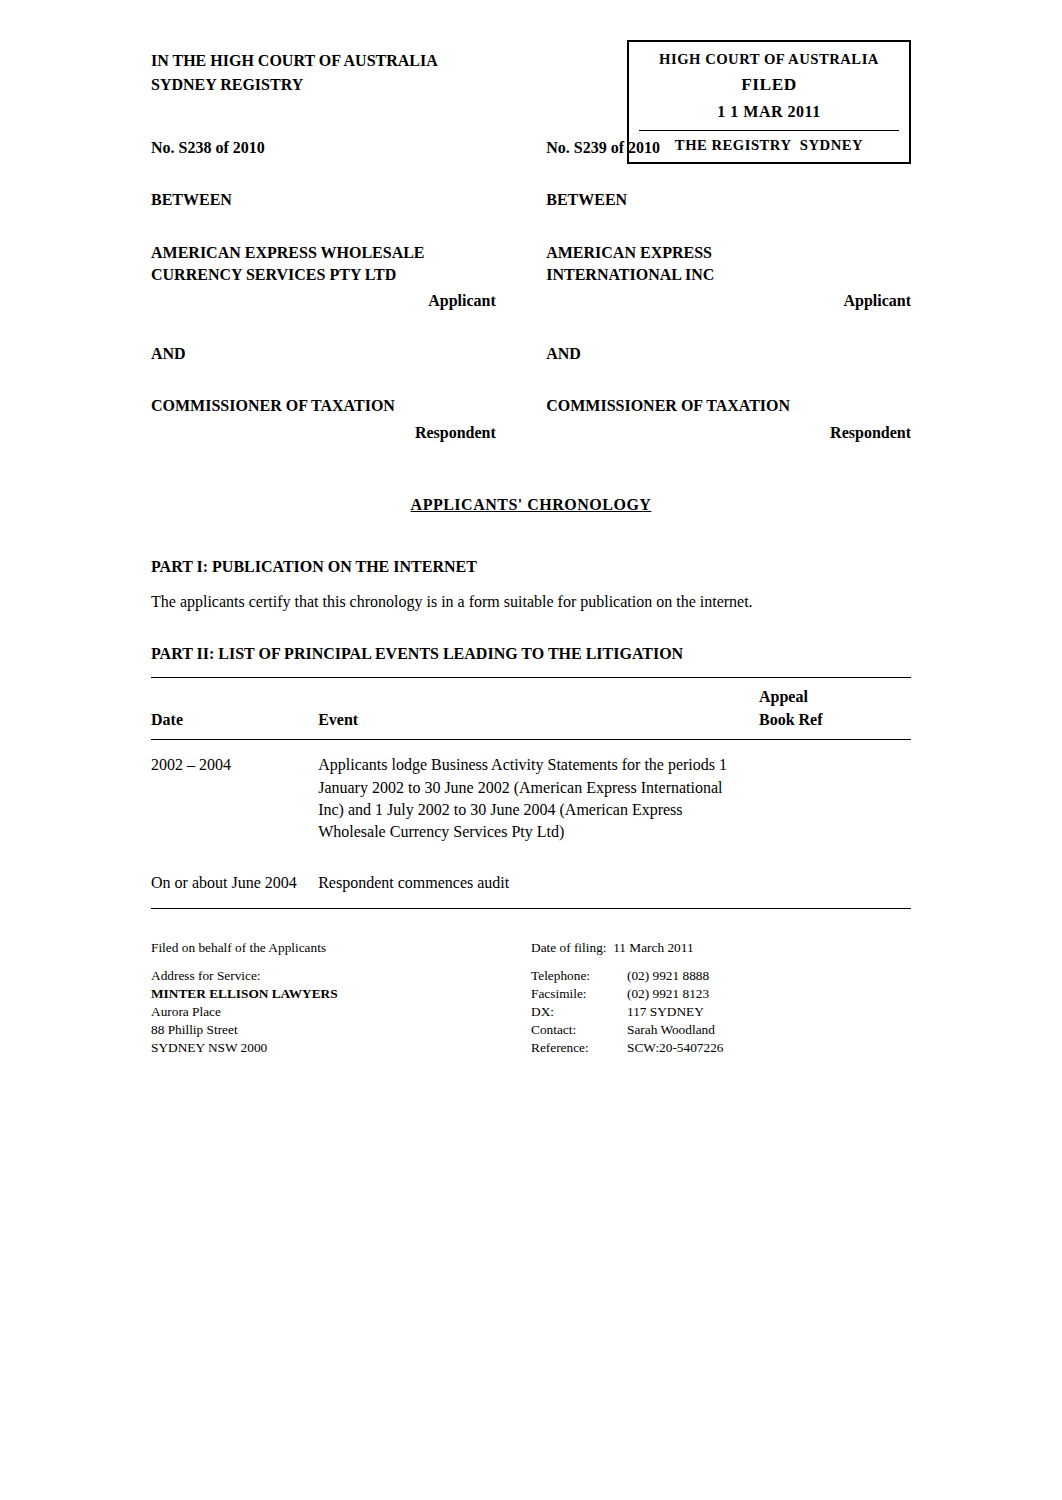HIGH COURT OF AUSTRALIA
FILED
1 1 MAR 2011
THE REGISTRY SYDNEY
IN THE HIGH COURT OF AUSTRALIA
SYDNEY REGISTRY
No. S238 of 2010
No. S239 of 2010
BETWEEN
BETWEEN
AMERICAN EXPRESS WHOLESALE
CURRENCY SERVICES PTY LTD
Applicant
AMERICAN EXPRESS
INTERNATIONAL INC
Applicant
AND
AND
COMMISSIONER OF TAXATION
Respondent
COMMISSIONER OF TAXATION
Respondent
APPLICANTS' CHRONOLOGY
PART I: PUBLICATION ON THE INTERNET
The applicants certify that this chronology is in a form suitable for publication on the internet.
PART II: LIST OF PRINCIPAL EVENTS LEADING TO THE LITIGATION
| Date | Event | Appeal Book Ref |
| --- | --- | --- |
| 2002 – 2004 | Applicants lodge Business Activity Statements for the periods 1 January 2002 to 30 June 2002 (American Express International Inc) and 1 July 2002 to 30 June 2004 (American Express Wholesale Currency Services Pty Ltd) | |
| On or about June 2004 | Respondent commences audit | |
Filed on behalf of the Applicants
Address for Service:
MINTER ELLISON LAWYERS
Aurora Place
88 Phillip Street
SYDNEY NSW 2000
Date of filing: 11 March 2011
| Telephone: | (02) 9921 8888 |
| Facsimile: | (02) 9921 8123 |
| DX: | 117 SYDNEY |
| Contact: | Sarah Woodland |
| Reference: | SCW:20-5407226 |